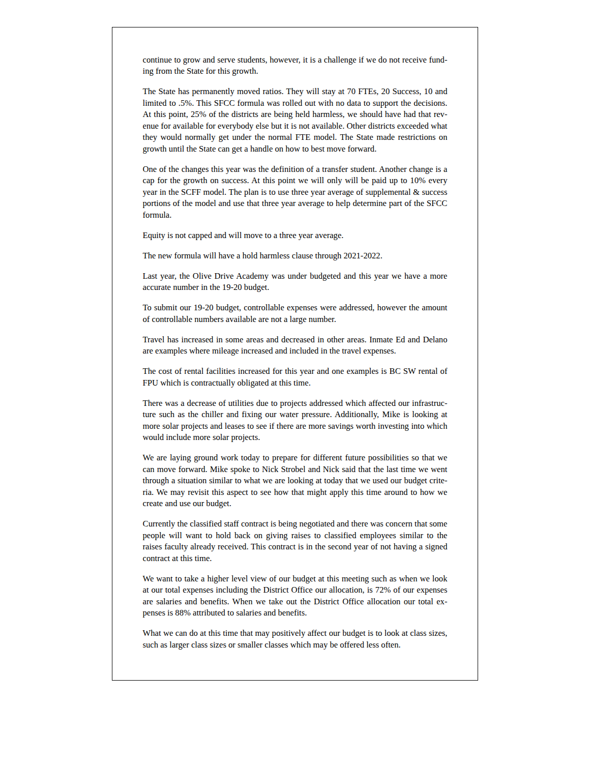continue to grow and serve students, however, it is a challenge if we do not receive funding from the State for this growth.
The State has permanently moved ratios. They will stay at 70 FTEs, 20 Success, 10 and limited to .5%. This SFCC formula was rolled out with no data to support the decisions. At this point, 25% of the districts are being held harmless, we should have had that revenue for available for everybody else but it is not available. Other districts exceeded what they would normally get under the normal FTE model. The State made restrictions on growth until the State can get a handle on how to best move forward.
One of the changes this year was the definition of a transfer student. Another change is a cap for the growth on success. At this point we will only will be paid up to 10% every year in the SCFF model. The plan is to use three year average of supplemental & success portions of the model and use that three year average to help determine part of the SFCC formula.
Equity is not capped and will move to a three year average.
The new formula will have a hold harmless clause through 2021-2022.
Last year, the Olive Drive Academy was under budgeted and this year we have a more accurate number in the 19-20 budget.
To submit our 19-20 budget, controllable expenses were addressed, however the amount of controllable numbers available are not a large number.
Travel has increased in some areas and decreased in other areas. Inmate Ed and Delano are examples where mileage increased and included in the travel expenses.
The cost of rental facilities increased for this year and one examples is BC SW rental of FPU which is contractually obligated at this time.
There was a decrease of utilities due to projects addressed which affected our infrastructure such as the chiller and fixing our water pressure. Additionally, Mike is looking at more solar projects and leases to see if there are more savings worth investing into which would include more solar projects.
We are laying ground work today to prepare for different future possibilities so that we can move forward. Mike spoke to Nick Strobel and Nick said that the last time we went through a situation similar to what we are looking at today that we used our budget criteria. We may revisit this aspect to see how that might apply this time around to how we create and use our budget.
Currently the classified staff contract is being negotiated and there was concern that some people will want to hold back on giving raises to classified employees similar to the raises faculty already received. This contract is in the second year of not having a signed contract at this time.
We want to take a higher level view of our budget at this meeting such as when we look at our total expenses including the District Office our allocation, is 72% of our expenses are salaries and benefits. When we take out the District Office allocation our total expenses is 88% attributed to salaries and benefits.
What we can do at this time that may positively affect our budget is to look at class sizes, such as larger class sizes or smaller classes which may be offered less often.